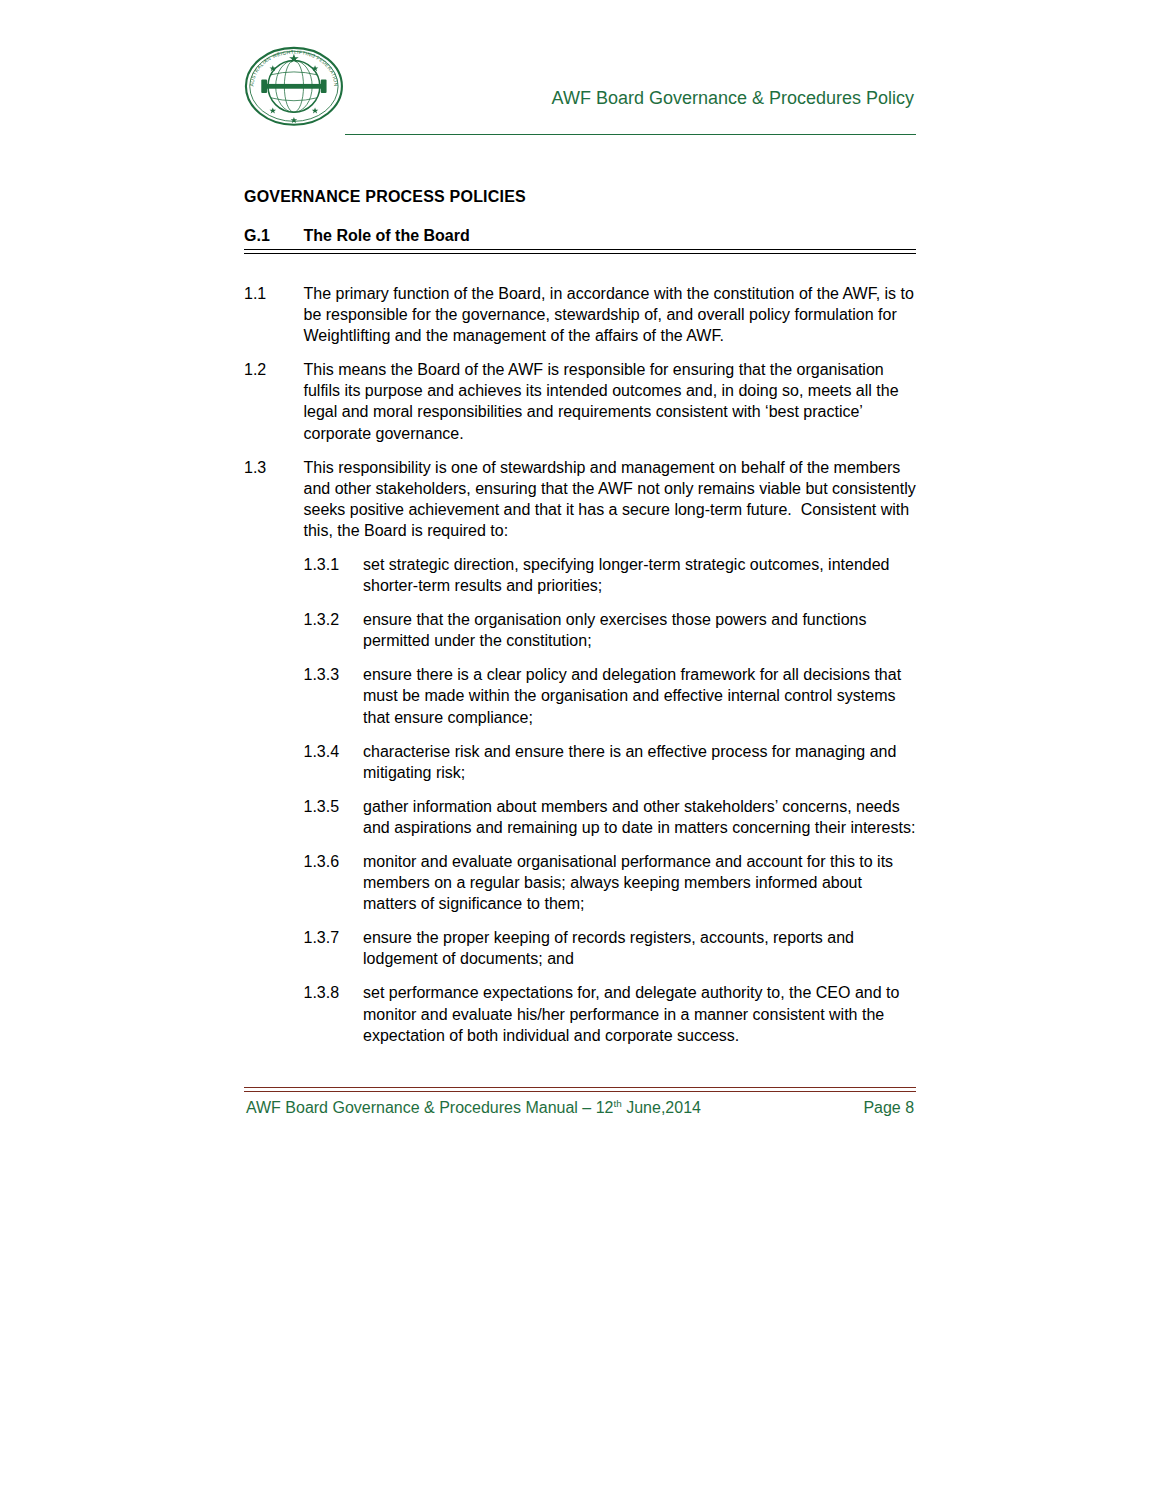AUSTRALIAN WEIGHTLIFTING FEDERATION
AWF Board Governance & Procedures Policy
GOVERNANCE PROCESS POLICIES
G.1 The Role of the Board
1.1 The primary function of the Board, in accordance with the constitution of the AWF, is to be responsible for the governance, stewardship of, and overall policy formulation for Weightlifting and the management of the affairs of the AWF.
1.2 This means the Board of the AWF is responsible for ensuring that the organisation fulfils its purpose and achieves its intended outcomes and, in doing so, meets all the legal and moral responsibilities and requirements consistent with ‘best practice’ corporate governance.
1.3 This responsibility is one of stewardship and management on behalf of the members and other stakeholders, ensuring that the AWF not only remains viable but consistently seeks positive achievement and that it has a secure long-term future. Consistent with this, the Board is required to:
1.3.1 set strategic direction, specifying longer-term strategic outcomes, intended shorter-term results and priorities;
1.3.2 ensure that the organisation only exercises those powers and functions permitted under the constitution;
1.3.3 ensure there is a clear policy and delegation framework for all decisions that must be made within the organisation and effective internal control systems that ensure compliance;
1.3.4 characterise risk and ensure there is an effective process for managing and mitigating risk;
1.3.5 gather information about members and other stakeholders’ concerns, needs and aspirations and remaining up to date in matters concerning their interests:
1.3.6 monitor and evaluate organisational performance and account for this to its members on a regular basis; always keeping members informed about matters of significance to them;
1.3.7 ensure the proper keeping of records registers, accounts, reports and lodgement of documents; and
1.3.8 set performance expectations for, and delegate authority to, the CEO and to monitor and evaluate his/her performance in a manner consistent with the expectation of both individual and corporate success.
AWF Board Governance & Procedures Manual – 12th June,2014 Page 8